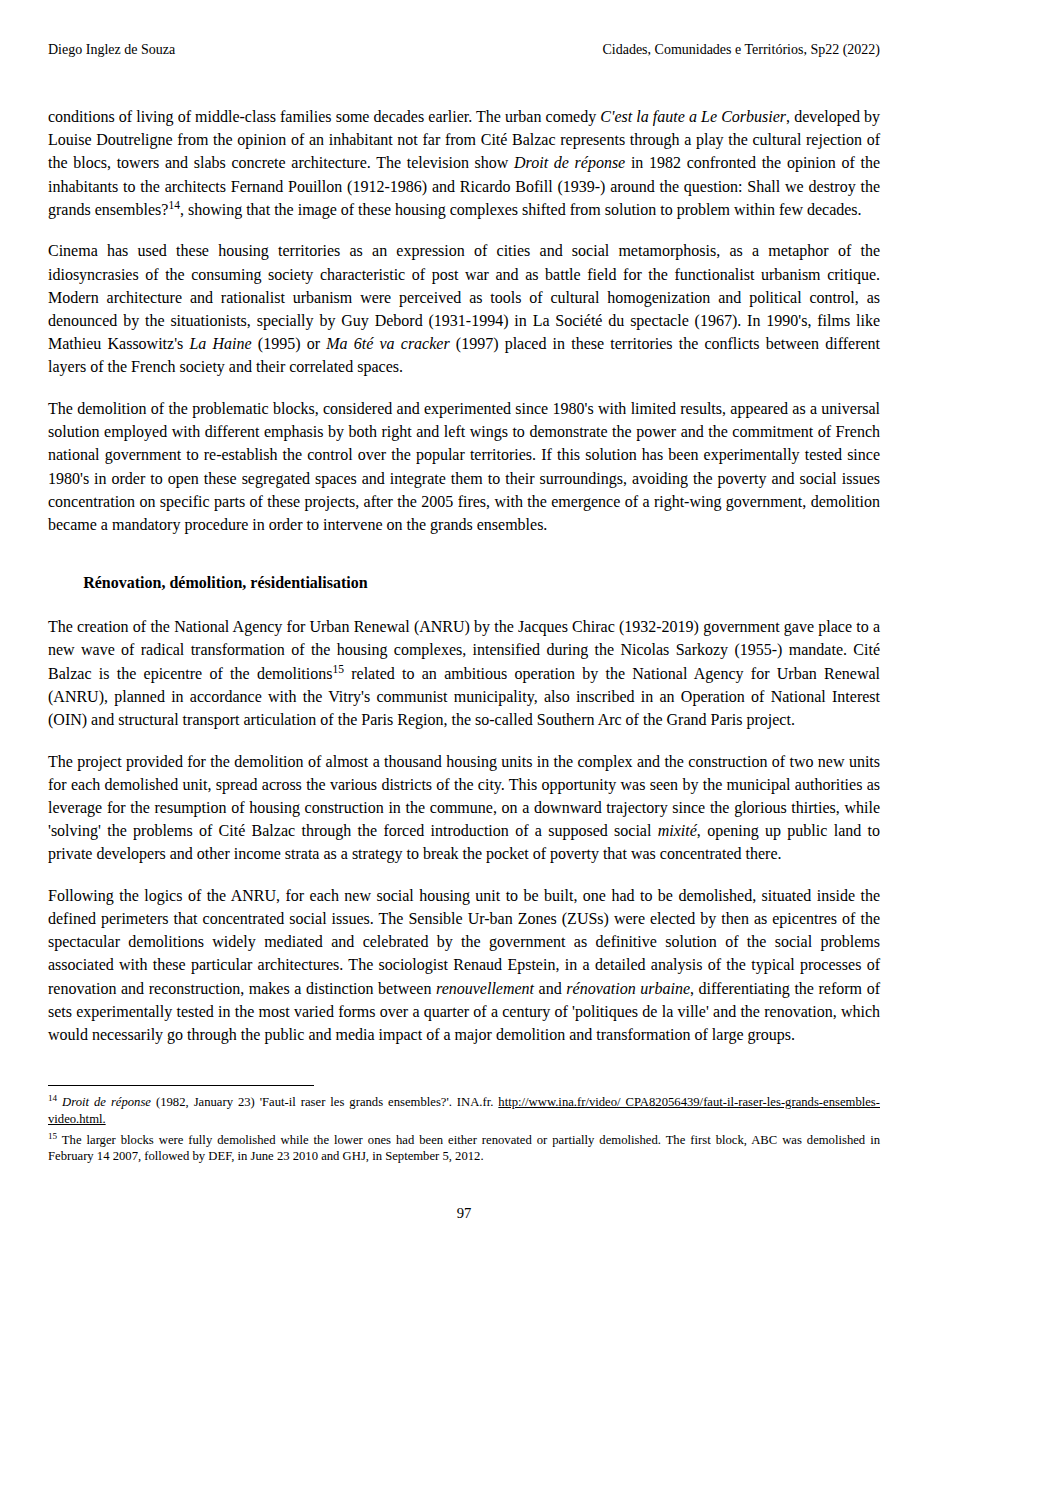Diego Inglez de Souza
Cidades, Comunidades e Territórios, Sp22 (2022)
conditions of living of middle-class families some decades earlier. The urban comedy C'est la faute a Le Corbusier, developed by Louise Doutreligne from the opinion of an inhabitant not far from Cité Balzac represents through a play the cultural rejection of the blocs, towers and slabs concrete architecture. The television show Droit de réponse in 1982 confronted the opinion of the inhabitants to the architects Fernand Pouillon (1912-1986) and Ricardo Bofill (1939-) around the question: Shall we destroy the grands ensembles?14, showing that the image of these housing complexes shifted from solution to problem within few decades.
Cinema has used these housing territories as an expression of cities and social metamorphosis, as a metaphor of the idiosyncrasies of the consuming society characteristic of post war and as battle field for the functionalist urbanism critique. Modern architecture and rationalist urbanism were perceived as tools of cultural homogenization and political control, as denounced by the situationists, specially by Guy Debord (1931-1994) in La Société du spectacle (1967). In 1990's, films like Mathieu Kassowitz's La Haine (1995) or Ma 6té va cracker (1997) placed in these territories the conflicts between different layers of the French society and their correlated spaces.
The demolition of the problematic blocks, considered and experimented since 1980's with limited results, appeared as a universal solution employed with different emphasis by both right and left wings to demonstrate the power and the commitment of French national government to re-establish the control over the popular territories. If this solution has been experimentally tested since 1980's in order to open these segregated spaces and integrate them to their surroundings, avoiding the poverty and social issues concentration on specific parts of these projects, after the 2005 fires, with the emergence of a right-wing government, demolition became a mandatory procedure in order to intervene on the grands ensembles.
Rénovation, démolition, résidentialisation
The creation of the National Agency for Urban Renewal (ANRU) by the Jacques Chirac (1932-2019) government gave place to a new wave of radical transformation of the housing complexes, intensified during the Nicolas Sarkozy (1955-) mandate. Cité Balzac is the epicentre of the demolitions15 related to an ambitious operation by the National Agency for Urban Renewal (ANRU), planned in accordance with the Vitry's communist municipality, also inscribed in an Operation of National Interest (OIN) and structural transport articulation of the Paris Region, the so-called Southern Arc of the Grand Paris project.
The project provided for the demolition of almost a thousand housing units in the complex and the construction of two new units for each demolished unit, spread across the various districts of the city. This opportunity was seen by the municipal authorities as leverage for the resumption of housing construction in the commune, on a downward trajectory since the glorious thirties, while 'solving' the problems of Cité Balzac through the forced introduction of a supposed social mixité, opening up public land to private developers and other income strata as a strategy to break the pocket of poverty that was concentrated there.
Following the logics of the ANRU, for each new social housing unit to be built, one had to be demolished, situated inside the defined perimeters that concentrated social issues. The Sensible Ur-ban Zones (ZUSs) were elected by then as epicentres of the spectacular demolitions widely mediated and celebrated by the government as definitive solution of the social problems associated with these particular architectures. The sociologist Renaud Epstein, in a detailed analysis of the typical processes of renovation and reconstruction, makes a distinction between renouvellement and rénovation urbaine, differentiating the reform of sets experimentally tested in the most varied forms over a quarter of a century of 'politiques de la ville' and the renovation, which would necessarily go through the public and media impact of a major demolition and transformation of large groups.
14 Droit de réponse (1982, January 23) 'Faut-il raser les grands ensembles?'. INA.fr. http://www.ina.fr/video/ CPA82056439/faut-il-raser-les-grands-ensembles-video.html.
15 The larger blocks were fully demolished while the lower ones had been either renovated or partially demolished. The first block, ABC was demolished in February 14 2007, followed by DEF, in June 23 2010 and GHJ, in September 5, 2012.
97